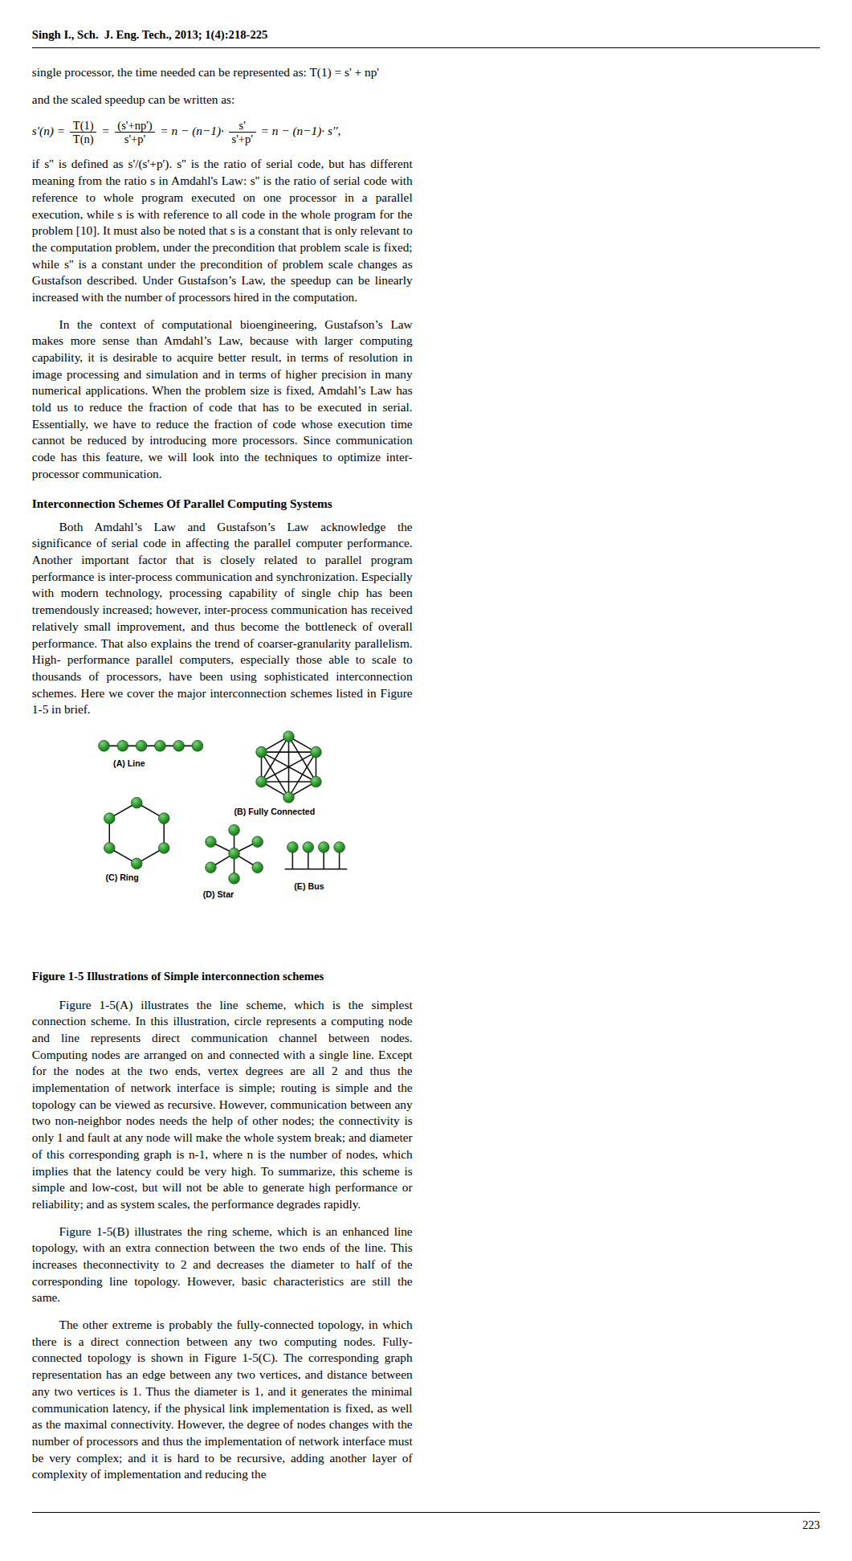Singh I., Sch. J. Eng. Tech., 2013; 1(4):218-225
single processor, the time needed can be represented as: T(1) = s' + np'
and the scaled speedup can be written as:
s'(n) = T(1) T(n) = (s'+np') s'+p' = n − (n−1)· s's'+p' = n − (n−1)· s'',
if s'' is defined as s'/(s'+p'). s'' is the ratio of serial code, but has different meaning from the ratio s in Amdahl's Law: s'' is the ratio of serial code with reference to whole program executed on one processor in a parallel execution, while s is with reference to all code in the whole program for the problem [10]. It must also be noted that s is a constant that is only relevant to the computation problem, under the precondition that problem scale is fixed; while s'' is a constant under the precondition of problem scale changes as Gustafson described. Under Gustafson’s Law, the speedup can be linearly increased with the number of processors hired in the computation.
In the context of computational bioengineering, Gustafson’s Law makes more sense than Amdahl’s Law, because with larger computing capability, it is desirable to acquire better result, in terms of resolution in image processing and simulation and in terms of higher precision in many numerical applications. When the problem size is fixed, Amdahl’s Law has told us to reduce the fraction of code that has to be executed in serial. Essentially, we have to reduce the fraction of code whose execution time cannot be reduced by introducing more processors. Since communication code has this feature, we will look into the techniques to optimize inter-processor communication.
Interconnection Schemes Of Parallel Computing Systems
Both Amdahl’s Law and Gustafson’s Law acknowledge the significance of serial code in affecting the parallel computer performance. Another important factor that is closely related to parallel program performance is inter-process communication and synchronization. Especially with modern technology, processing capability of single chip has been tremendously increased; however, inter-process communication has received relatively small improvement, and thus become the bottleneck of overall performance. That also explains the trend of coarser-granularity parallelism. High- performance parallel computers, especially those able to scale to thousands of processors, have been using sophisticated interconnection schemes. Here we cover the major interconnection schemes listed in Figure 1-5 in brief.
(A) Line (B) Fully Connected (C) Ring (D) Star (E) Bus
Figure 1-5 Illustrations of Simple interconnection schemes
Figure 1-5(A) illustrates the line scheme, which is the simplest connection scheme. In this illustration, circle represents a computing node and line represents direct communication channel between nodes. Computing nodes are arranged on and connected with a single line. Except for the nodes at the two ends, vertex degrees are all 2 and thus the implementation of network interface is simple; routing is simple and the topology can be viewed as recursive. However, communication between any two non-neighbor nodes needs the help of other nodes; the connectivity is only 1 and fault at any node will make the whole system break; and diameter of this corresponding graph is n-1, where n is the number of nodes, which implies that the latency could be very high. To summarize, this scheme is simple and low-cost, but will not be able to generate high performance or reliability; and as system scales, the performance degrades rapidly.
Figure 1-5(B) illustrates the ring scheme, which is an enhanced line topology, with an extra connection between the two ends of the line. This increases theconnectivity to 2 and decreases the diameter to half of the corresponding line topology. However, basic characteristics are still the same.
The other extreme is probably the fully-connected topology, in which there is a direct connection between any two computing nodes. Fully-connected topology is shown in Figure 1-5(C). The corresponding graph representation has an edge between any two vertices, and distance between any two vertices is 1. Thus the diameter is 1, and it generates the minimal communication latency, if the physical link implementation is fixed, as well as the maximal connectivity. However, the degree of nodes changes with the number of processors and thus the implementation of network interface must be very complex; and it is hard to be recursive, adding another layer of complexity of implementation and reducing the
223